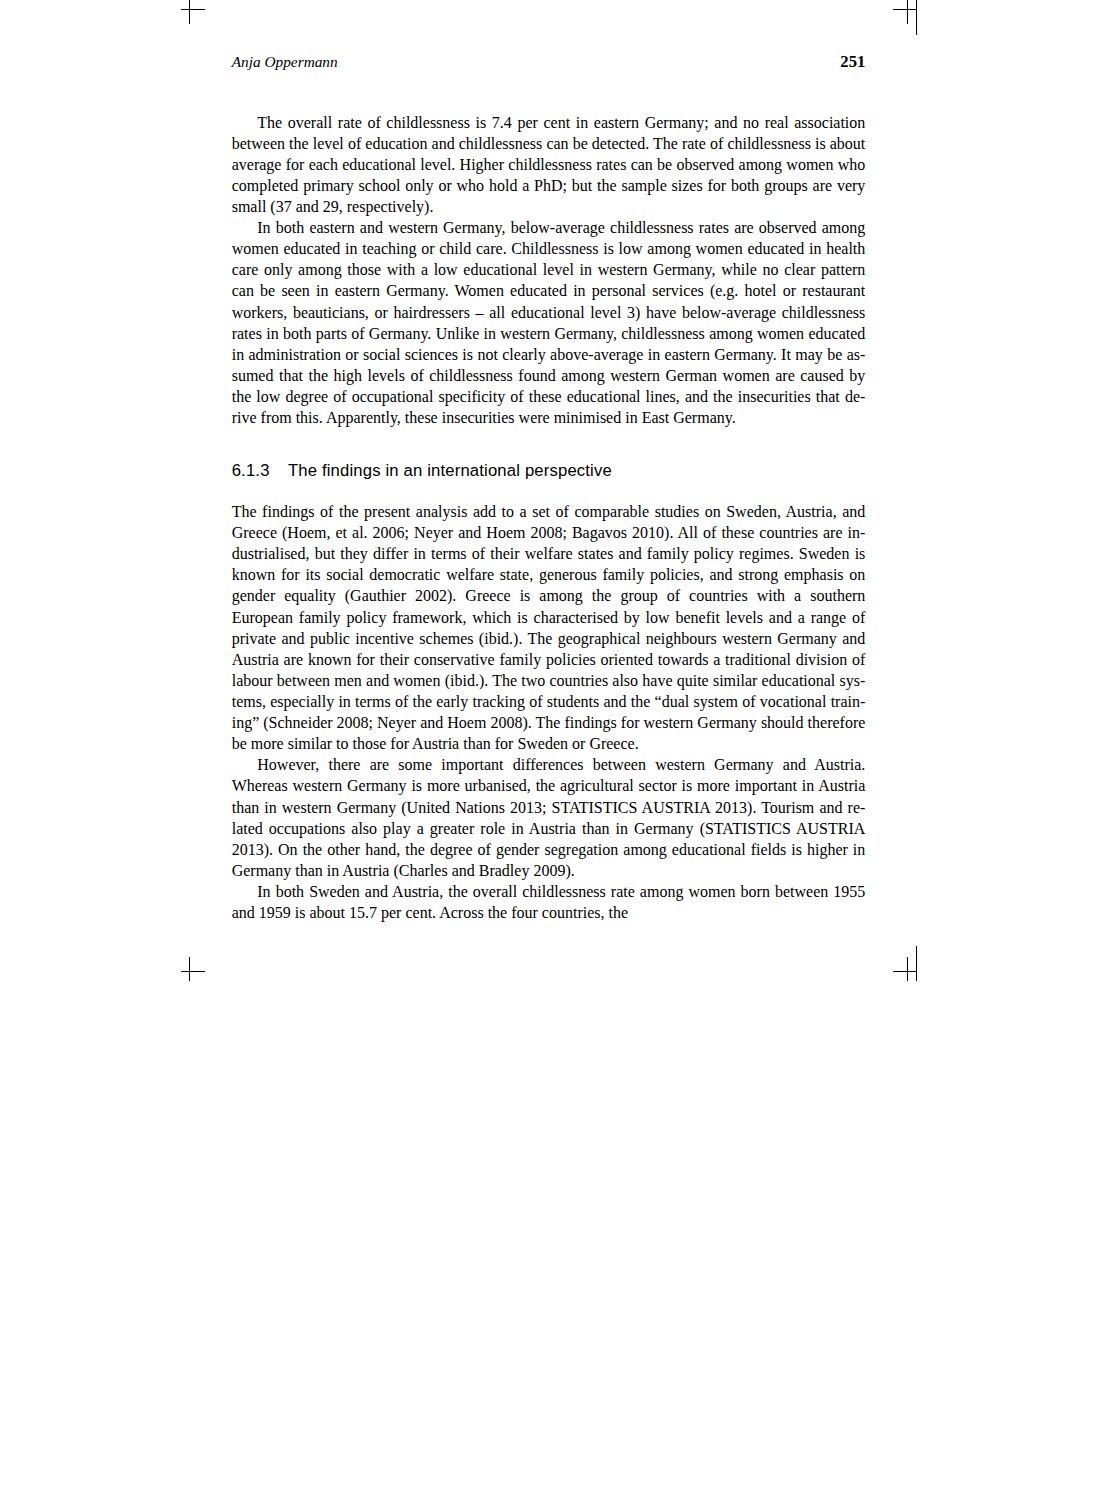Anja Oppermann 251
The overall rate of childlessness is 7.4 per cent in eastern Germany; and no real association between the level of education and childlessness can be detected. The rate of childlessness is about average for each educational level. Higher childlessness rates can be observed among women who completed primary school only or who hold a PhD; but the sample sizes for both groups are very small (37 and 29, respectively).
In both eastern and western Germany, below-average childlessness rates are observed among women educated in teaching or child care. Childlessness is low among women educated in health care only among those with a low educational level in western Germany, while no clear pattern can be seen in eastern Germany. Women educated in personal services (e.g. hotel or restaurant workers, beauticians, or hairdressers – all educational level 3) have below-average childlessness rates in both parts of Germany. Unlike in western Germany, childlessness among women educated in administration or social sciences is not clearly above-average in eastern Germany. It may be assumed that the high levels of childlessness found among western German women are caused by the low degree of occupational specificity of these educational lines, and the insecurities that derive from this. Apparently, these insecurities were minimised in East Germany.
6.1.3 The findings in an international perspective
The findings of the present analysis add to a set of comparable studies on Sweden, Austria, and Greece (Hoem, et al. 2006; Neyer and Hoem 2008; Bagavos 2010). All of these countries are industrialised, but they differ in terms of their welfare states and family policy regimes. Sweden is known for its social democratic welfare state, generous family policies, and strong emphasis on gender equality (Gauthier 2002). Greece is among the group of countries with a southern European family policy framework, which is characterised by low benefit levels and a range of private and public incentive schemes (ibid.). The geographical neighbours western Germany and Austria are known for their conservative family policies oriented towards a traditional division of labour between men and women (ibid.). The two countries also have quite similar educational systems, especially in terms of the early tracking of students and the “dual system of vocational training” (Schneider 2008; Neyer and Hoem 2008). The findings for western Germany should therefore be more similar to those for Austria than for Sweden or Greece.
However, there are some important differences between western Germany and Austria. Whereas western Germany is more urbanised, the agricultural sector is more important in Austria than in western Germany (United Nations 2013; STATISTICS AUSTRIA 2013). Tourism and related occupations also play a greater role in Austria than in Germany (STATISTICS AUSTRIA 2013). On the other hand, the degree of gender segregation among educational fields is higher in Germany than in Austria (Charles and Bradley 2009).
In both Sweden and Austria, the overall childlessness rate among women born between 1955 and 1959 is about 15.7 per cent. Across the four countries, the